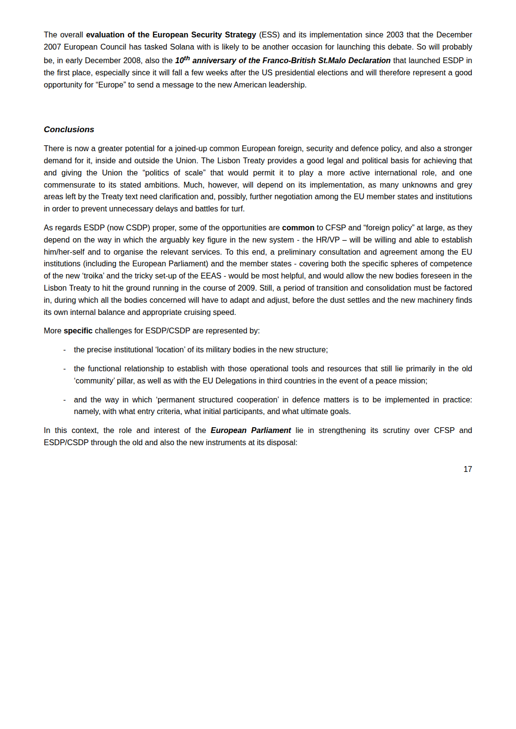The overall evaluation of the European Security Strategy (ESS) and its implementation since 2003 that the December 2007 European Council has tasked Solana with is likely to be another occasion for launching this debate. So will probably be, in early December 2008, also the 10th anniversary of the Franco-British St.Malo Declaration that launched ESDP in the first place, especially since it will fall a few weeks after the US presidential elections and will therefore represent a good opportunity for “Europe” to send a message to the new American leadership.
Conclusions
There is now a greater potential for a joined-up common European foreign, security and defence policy, and also a stronger demand for it, inside and outside the Union. The Lisbon Treaty provides a good legal and political basis for achieving that and giving the Union the “politics of scale” that would permit it to play a more active international role, and one commensurate to its stated ambitions. Much, however, will depend on its implementation, as many unknowns and grey areas left by the Treaty text need clarification and, possibly, further negotiation among the EU member states and institutions in order to prevent unnecessary delays and battles for turf.
As regards ESDP (now CSDP) proper, some of the opportunities are common to CFSP and “foreign policy” at large, as they depend on the way in which the arguably key figure in the new system - the HR/VP – will be willing and able to establish him/her-self and to organise the relevant services. To this end, a preliminary consultation and agreement among the EU institutions (including the European Parliament) and the member states - covering both the specific spheres of competence of the new ‘troika’ and the tricky set-up of the EEAS - would be most helpful, and would allow the new bodies foreseen in the Lisbon Treaty to hit the ground running in the course of 2009. Still, a period of transition and consolidation must be factored in, during which all the bodies concerned will have to adapt and adjust, before the dust settles and the new machinery finds its own internal balance and appropriate cruising speed.
More specific challenges for ESDP/CSDP are represented by:
the precise institutional ‘location’ of its military bodies in the new structure;
the functional relationship to establish with those operational tools and resources that still lie primarily in the old ‘community’ pillar, as well as with the EU Delegations in third countries in the event of a peace mission;
and the way in which ‘permanent structured cooperation’ in defence matters is to be implemented in practice: namely, with what entry criteria, what initial participants, and what ultimate goals.
In this context, the role and interest of the European Parliament lie in strengthening its scrutiny over CFSP and ESDP/CSDP through the old and also the new instruments at its disposal:
17